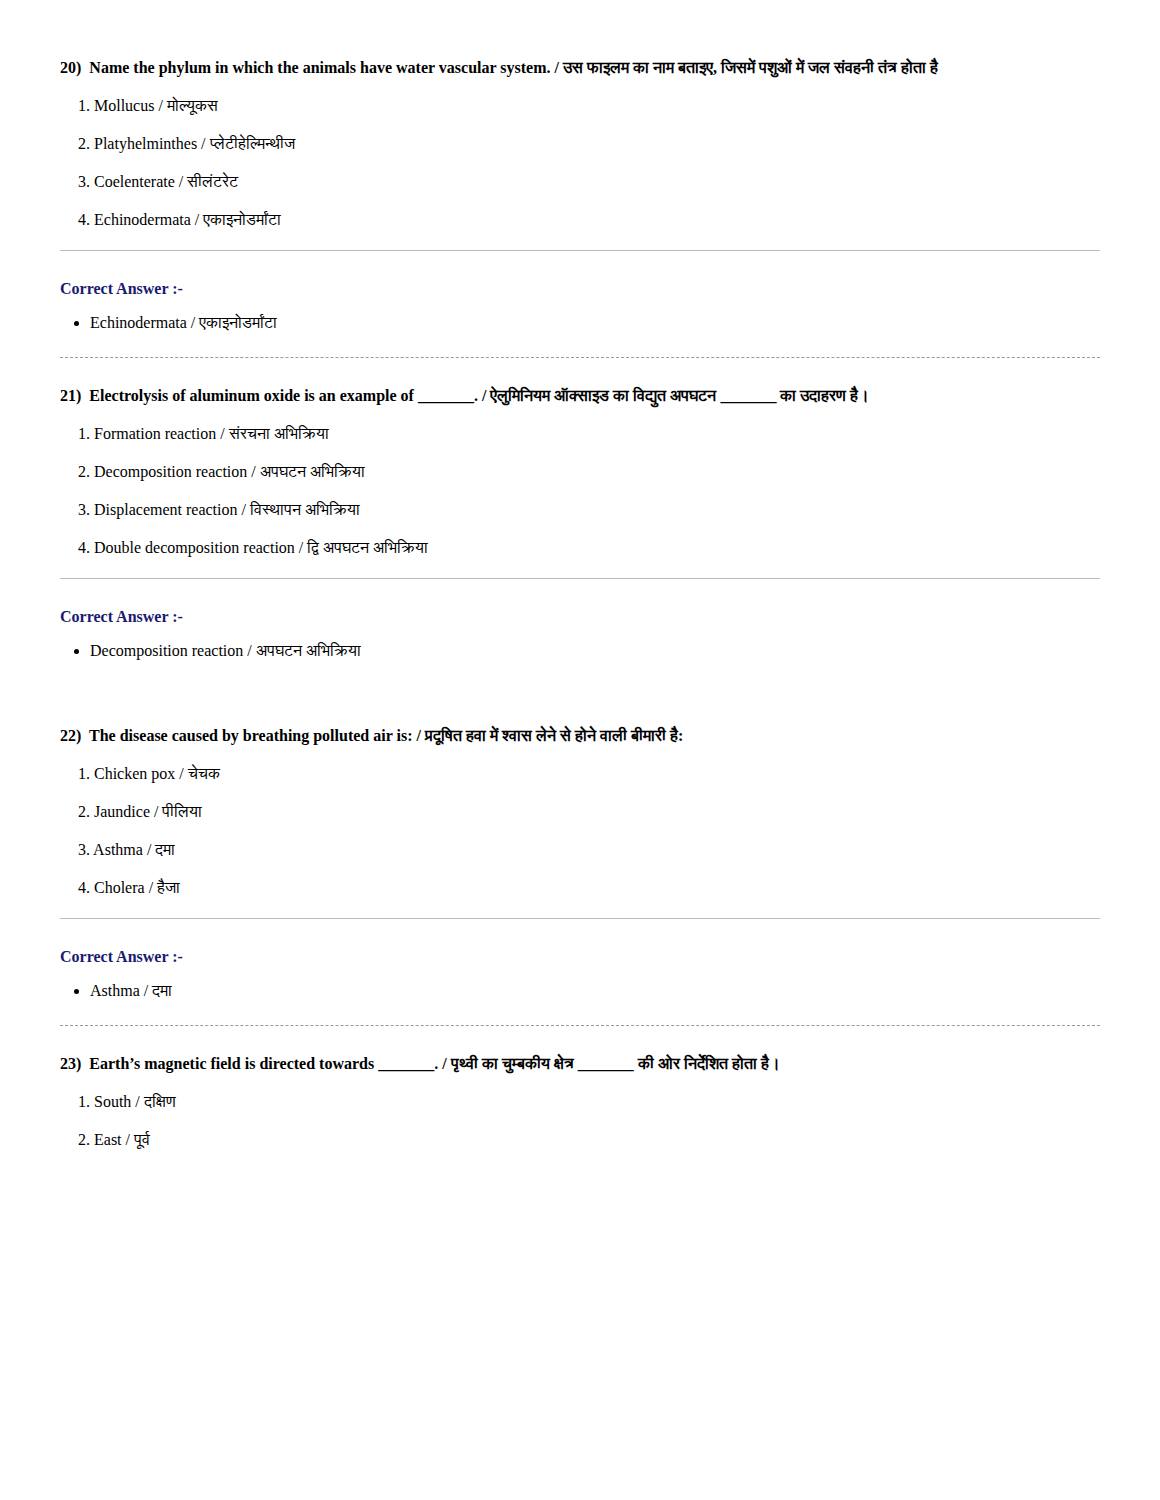20) Name the phylum in which the animals have water vascular system. / उस फाइलम का नाम बताइए, जिसमें पशुओं में जल संवहनी तंत्र होता है
1. Mollucus / मोल्यूकस
2. Platyhelminthes / प्लेटीहेल्मिन्थीज
3. Coelenterate / सीलंटरेट
4. Echinodermata / एकाइनोडर्मांटा
Correct Answer :-
Echinodermata / एकाइनोडर्मांटा
21) Electrolysis of aluminum oxide is an example of _______. / ऐलुमिनियम ऑक्साइड का विद्युत अपघटन _______ का उदाहरण है।
1. Formation reaction / संरचना अभिक्रिया
2. Decomposition reaction / अपघटन अभिक्रिया
3. Displacement reaction / विस्थापन अभिक्रिया
4. Double decomposition reaction / द्वि अपघटन अभिक्रिया
Correct Answer :-
Decomposition reaction / अपघटन अभिक्रिया
22) The disease caused by breathing polluted air is: / प्रदूषित हवा में श्वास लेने से होने वाली बीमारी है:
1. Chicken pox / चेचक
2. Jaundice / पीलिया
3. Asthma / दमा
4. Cholera / हैजा
Correct Answer :-
Asthma / दमा
23) Earth’s magnetic field is directed towards _______. / पृथ्वी का चुम्बकीय क्षेत्र _______ की ओर निर्देशित होता है।
1. South / दक्षिण
2. East / पूर्व